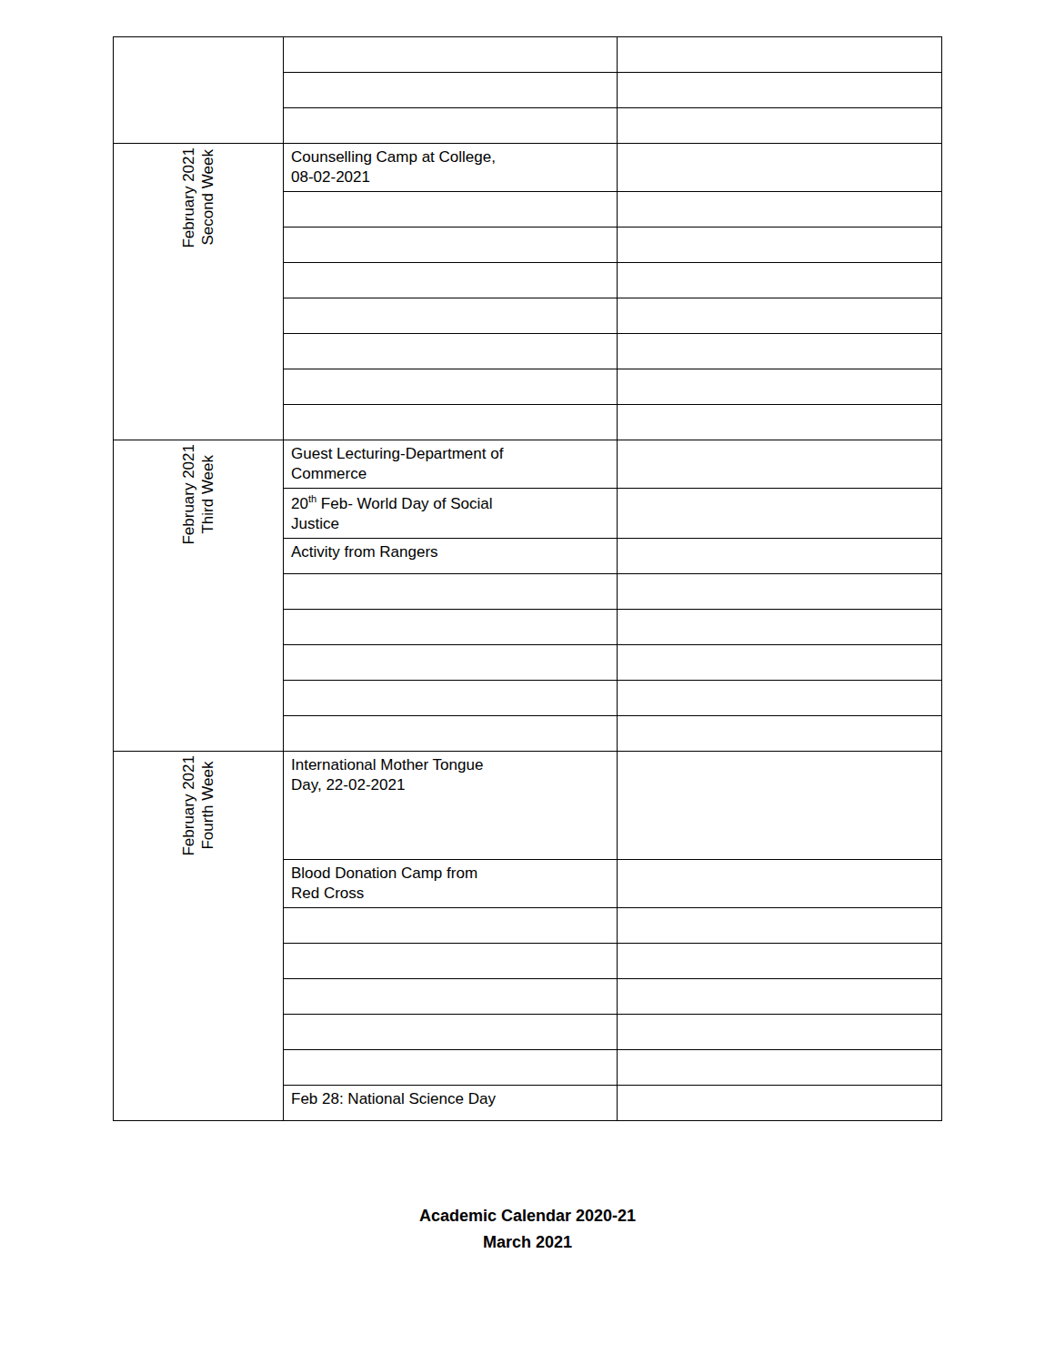| February 2021 Second Week | Counselling Camp at College, 08-02-2021 | |
| February 2021 Third Week | Guest Lecturing-Department of Commerce | |
| 20 th Feb- World Day of Social Justice | |
| Activity from Rangers | |
| February 2021 Fourth Week | International Mother Tongue Day, 22-02-2021 | |
| Blood Donation Camp from Red Cross | |
| Feb 28: National Science Day | |
Academic Calendar 2020-21
March 2021